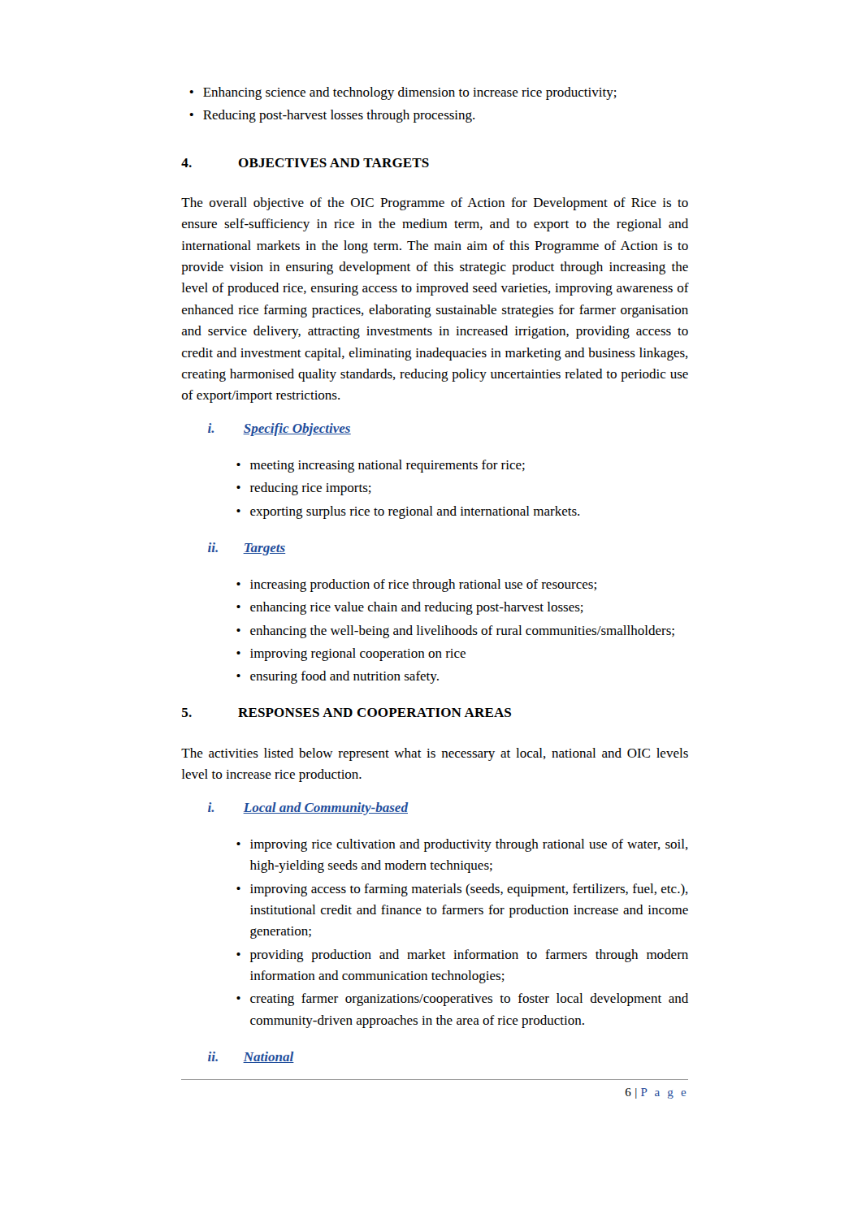Enhancing science and technology dimension to increase rice productivity;
Reducing post-harvest losses through processing.
4. Objectives and Targets
The overall objective of the OIC Programme of Action for Development of Rice is to ensure self-sufficiency in rice in the medium term, and to export to the regional and international markets in the long term. The main aim of this Programme of Action is to provide vision in ensuring development of this strategic product through increasing the level of produced rice, ensuring access to improved seed varieties, improving awareness of enhanced rice farming practices, elaborating sustainable strategies for farmer organisation and service delivery, attracting investments in increased irrigation, providing access to credit and investment capital, eliminating inadequacies in marketing and business linkages, creating harmonised quality standards, reducing policy uncertainties related to periodic use of export/import restrictions.
i. Specific Objectives
meeting increasing national requirements for rice;
reducing rice imports;
exporting surplus rice to regional and international markets.
ii. Targets
increasing production of rice through rational use of resources;
enhancing rice value chain and reducing post-harvest losses;
enhancing the well-being and livelihoods of rural communities/smallholders;
improving regional cooperation on rice
ensuring food and nutrition safety.
5. Responses and Cooperation Areas
The activities listed below represent what is necessary at local, national and OIC levels level to increase rice production.
i. Local and Community-based
improving rice cultivation and productivity through rational use of water, soil, high-yielding seeds and modern techniques;
improving access to farming materials (seeds, equipment, fertilizers, fuel, etc.), institutional credit and finance to farmers for production increase and income generation;
providing production and market information to farmers through modern information and communication technologies;
creating farmer organizations/cooperatives to foster local development and community-driven approaches in the area of rice production.
ii. National
6 | P a g e